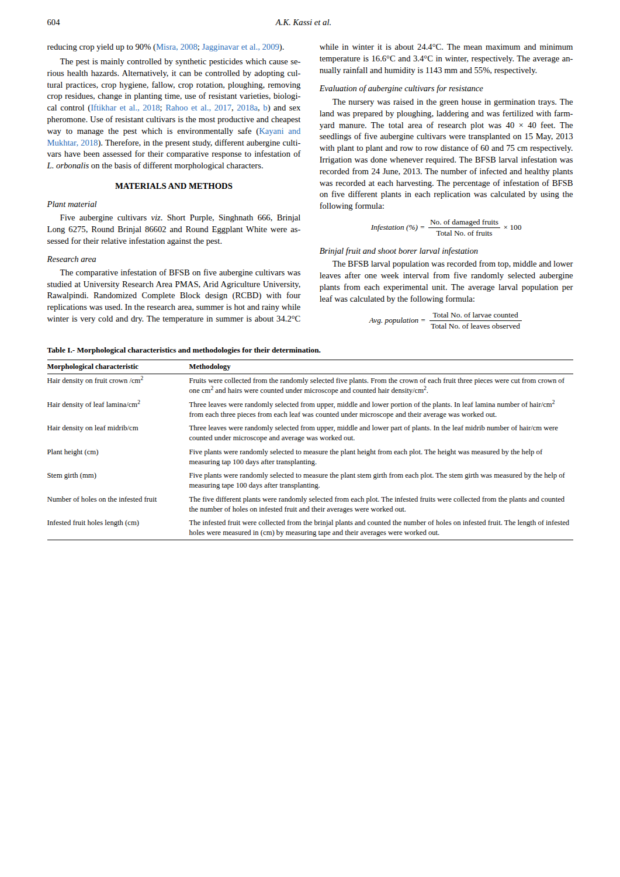604 A.K. Kassi et al.
reducing crop yield up to 90% (Misra, 2008; Jagginavar et al., 2009).
The pest is mainly controlled by synthetic pesticides which cause serious health hazards. Alternatively, it can be controlled by adopting cultural practices, crop hygiene, fallow, crop rotation, ploughing, removing crop residues, change in planting time, use of resistant varieties, biological control (Iftikhar et al., 2018; Rahoo et al., 2017, 2018a, b) and sex pheromone. Use of resistant cultivars is the most productive and cheapest way to manage the pest which is environmentally safe (Kayani and Mukhtar, 2018). Therefore, in the present study, different aubergine cultivars have been assessed for their comparative response to infestation of L. orbonalis on the basis of different morphological characters.
Materials and Methods
Plant material
Five aubergine cultivars viz. Short Purple, Singhnath 666, Brinjal Long 6275, Round Brinjal 86602 and Round Eggplant White were assessed for their relative infestation against the pest.
Research area
The comparative infestation of BFSB on five aubergine cultivars was studied at University Research Area PMAS, Arid Agriculture University, Rawalpindi. Randomized Complete Block design (RCBD) with four replications was used. In the research area, summer is hot and rainy while winter is very cold and dry. The temperature in summer is about 34.2°C while in winter it is about 24.4°C. The mean maximum and minimum temperature is 16.6°C and 3.4°C in winter, respectively. The average annually rainfall and humidity is 1143 mm and 55%, respectively.
Evaluation of aubergine cultivars for resistance
The nursery was raised in the green house in germination trays. The land was prepared by ploughing, laddering and was fertilized with farmyard manure. The total area of research plot was 40 × 40 feet. The seedlings of five aubergine cultivars were transplanted on 15 May, 2013 with plant to plant and row to row distance of 60 and 75 cm respectively. Irrigation was done whenever required. The BFSB larval infestation was recorded from 24 June, 2013. The number of infected and healthy plants was recorded at each harvesting. The percentage of infestation of BFSB on five different plants in each replication was calculated by using the following formula:
Infestation (%) = No. of damaged fruits Total No. of fruits × 100
Brinjal fruit and shoot borer larval infestation
The BFSB larval population was recorded from top, middle and lower leaves after one week interval from five randomly selected aubergine plants from each experimental unit. The average larval population per leaf was calculated by the following formula:
Avg. population = Total No. of larvae counted Total No. of leaves observed
Table I.- Morphological characteristics and methodologies for their determination.
| Morphological characteristic | Methodology |
| --- | --- |
| Hair density on fruit crown /cm 2 | Fruits were collected from the randomly selected five plants. From the crown of each fruit three pieces were cut from crown of one cm 2 and hairs were counted under microscope and counted hair density/cm 2 . |
| Hair density of leaf lamina/cm 2 | Three leaves were randomly selected from upper, middle and lower portion of the plants. In leaf lamina number of hair/cm 2 from each three pieces from each leaf was counted under microscope and their average was worked out. |
| Hair density on leaf midrib/cm | Three leaves were randomly selected from upper, middle and lower part of plants. In the leaf midrib number of hair/cm were counted under microscope and average was worked out. |
| Plant height (cm) | Five plants were randomly selected to measure the plant height from each plot. The height was measured by the help of measuring tap 100 days after transplanting. |
| Stem girth (mm) | Five plants were randomly selected to measure the plant stem girth from each plot. The stem girth was measured by the help of measuring tape 100 days after transplanting. |
| Number of holes on the infested fruit | The five different plants were randomly selected from each plot. The infested fruits were collected from the plants and counted the number of holes on infested fruit and their averages were worked out. |
| Infested fruit holes length (cm) | The infested fruit were collected from the brinjal plants and counted the number of holes on infested fruit. The length of infested holes were measured in (cm) by measuring tape and their averages were worked out. |